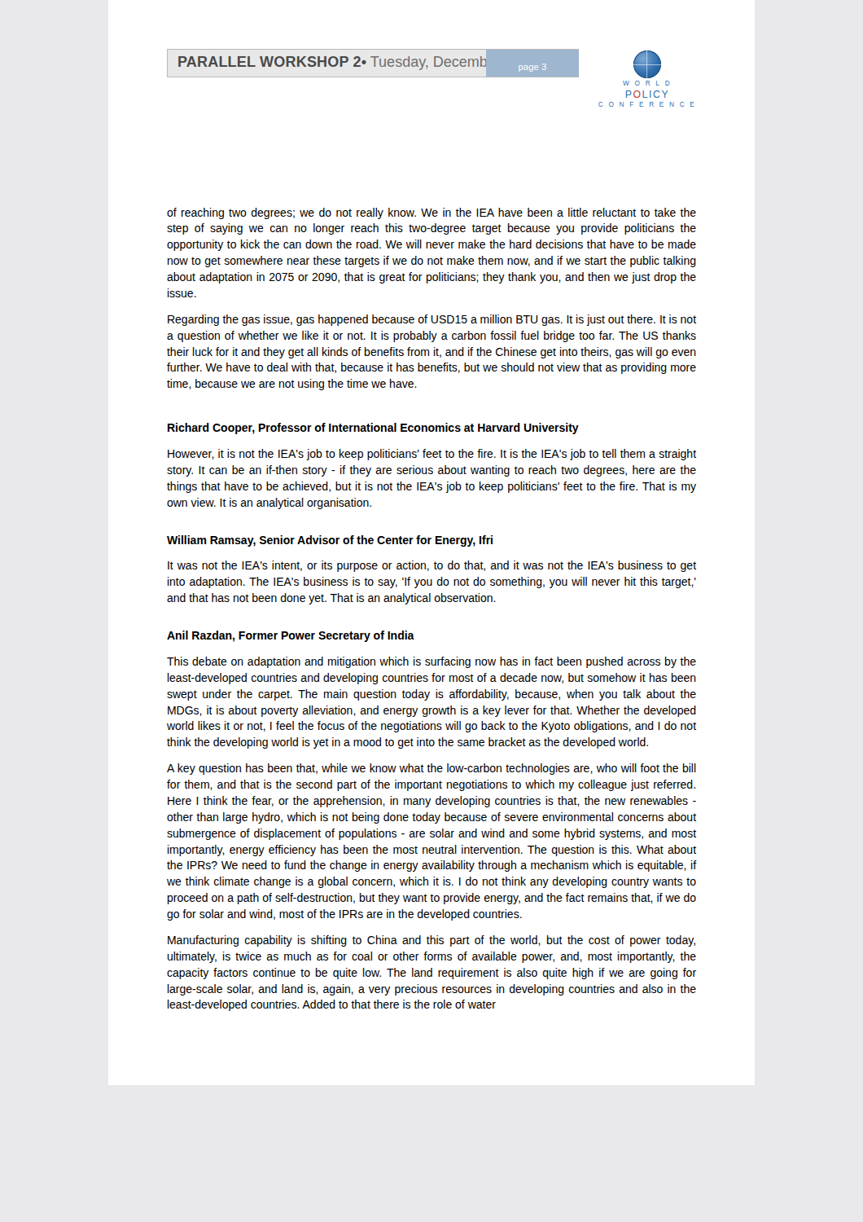PARALLEL WORKSHOP 2• Tuesday, December 9, 2014
page 3
W O R L D
POLICY
C O N F E R E N C E
of reaching two degrees; we do not really know. We in the IEA have been a little reluctant to take the step of saying we can no longer reach this two-degree target because you provide politicians the opportunity to kick the can down the road. We will never make the hard decisions that have to be made now to get somewhere near these targets if we do not make them now, and if we start the public talking about adaptation in 2075 or 2090, that is great for politicians; they thank you, and then we just drop the issue.
Regarding the gas issue, gas happened because of USD15 a million BTU gas. It is just out there. It is not a question of whether we like it or not. It is probably a carbon fossil fuel bridge too far. The US thanks their luck for it and they get all kinds of benefits from it, and if the Chinese get into theirs, gas will go even further. We have to deal with that, because it has benefits, but we should not view that as providing more time, because we are not using the time we have.
Richard Cooper, Professor of International Economics at Harvard University
However, it is not the IEA's job to keep politicians' feet to the fire. It is the IEA's job to tell them a straight story. It can be an if-then story - if they are serious about wanting to reach two degrees, here are the things that have to be achieved, but it is not the IEA's job to keep politicians' feet to the fire. That is my own view. It is an analytical organisation.
William Ramsay, Senior Advisor of the Center for Energy, Ifri
It was not the IEA's intent, or its purpose or action, to do that, and it was not the IEA's business to get into adaptation. The IEA's business is to say, 'If you do not do something, you will never hit this target,' and that has not been done yet. That is an analytical observation.
Anil Razdan, Former Power Secretary of India
This debate on adaptation and mitigation which is surfacing now has in fact been pushed across by the least-developed countries and developing countries for most of a decade now, but somehow it has been swept under the carpet. The main question today is affordability, because, when you talk about the MDGs, it is about poverty alleviation, and energy growth is a key lever for that. Whether the developed world likes it or not, I feel the focus of the negotiations will go back to the Kyoto obligations, and I do not think the developing world is yet in a mood to get into the same bracket as the developed world.
A key question has been that, while we know what the low-carbon technologies are, who will foot the bill for them, and that is the second part of the important negotiations to which my colleague just referred. Here I think the fear, or the apprehension, in many developing countries is that, the new renewables - other than large hydro, which is not being done today because of severe environmental concerns about submergence of displacement of populations - are solar and wind and some hybrid systems, and most importantly, energy efficiency has been the most neutral intervention. The question is this. What about the IPRs? We need to fund the change in energy availability through a mechanism which is equitable, if we think climate change is a global concern, which it is. I do not think any developing country wants to proceed on a path of self-destruction, but they want to provide energy, and the fact remains that, if we do go for solar and wind, most of the IPRs are in the developed countries.
Manufacturing capability is shifting to China and this part of the world, but the cost of power today, ultimately, is twice as much as for coal or other forms of available power, and, most importantly, the capacity factors continue to be quite low. The land requirement is also quite high if we are going for large-scale solar, and land is, again, a very precious resources in developing countries and also in the least-developed countries. Added to that there is the role of water